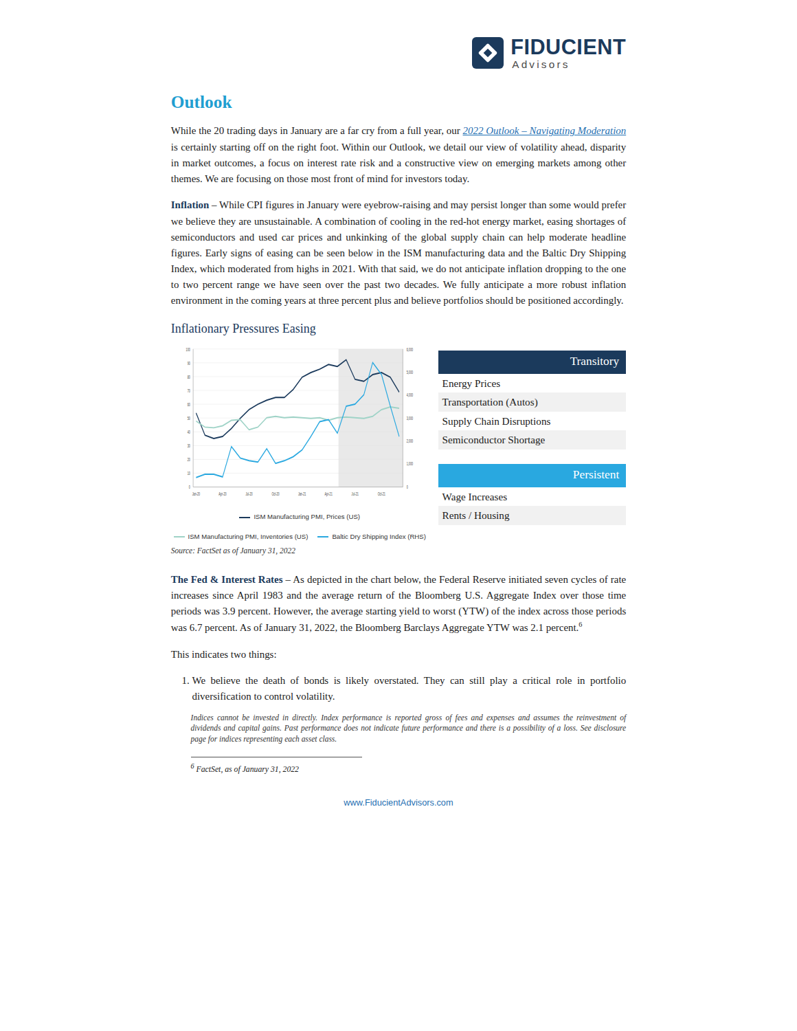FIDUCIENT Advisors
Outlook
While the 20 trading days in January are a far cry from a full year, our 2022 Outlook – Navigating Moderation is certainly starting off on the right foot. Within our Outlook, we detail our view of volatility ahead, disparity in market outcomes, a focus on interest rate risk and a constructive view on emerging markets among other themes. We are focusing on those most front of mind for investors today.
Inflation – While CPI figures in January were eyebrow-raising and may persist longer than some would prefer we believe they are unsustainable. A combination of cooling in the red-hot energy market, easing shortages of semiconductors and used car prices and unkinking of the global supply chain can help moderate headline figures. Early signs of easing can be seen below in the ISM manufacturing data and the Baltic Dry Shipping Index, which moderated from highs in 2021. With that said, we do not anticipate inflation dropping to the one to two percent range we have seen over the past two decades. We fully anticipate a more robust inflation environment in the coming years at three percent plus and believe portfolios should be positioned accordingly.
Inflationary Pressures Easing
100 90 80 70 60 50 40 30 20 10 0 6,000 5,000 4,000 3,000 2,000 1,000 0 Jan-20 Apr-20 Jul-20 Oct-20 Jan-21 Apr-21 Jul-21 Oct-21
ISM Manufacturing PMI, Prices (US) ISM Manufacturing PMI, Inventories (US) Baltic Dry Shipping Index (RHS)
Source: FactSet as of January 31, 2022
Transitory
| Energy Prices |
| Transportation (Autos) |
| Supply Chain Disruptions |
| Semiconductor Shortage |
Persistent
| Wage Increases |
| Rents / Housing |
The Fed & Interest Rates – As depicted in the chart below, the Federal Reserve initiated seven cycles of rate increases since April 1983 and the average return of the Bloomberg U.S. Aggregate Index over those time periods was 3.9 percent. However, the average starting yield to worst (YTW) of the index across those periods was 6.7 percent. As of January 31, 2022, the Bloomberg Barclays Aggregate YTW was 2.1 percent.6
This indicates two things:
We believe the death of bonds is likely overstated. They can still play a critical role in portfolio diversification to control volatility.
Indices cannot be invested in directly. Index performance is reported gross of fees and expenses and assumes the reinvestment of dividends and capital gains. Past performance does not indicate future performance and there is a possibility of a loss. See disclosure page for indices representing each asset class.
6 FactSet, as of January 31, 2022
www.FiducientAdvisors.com